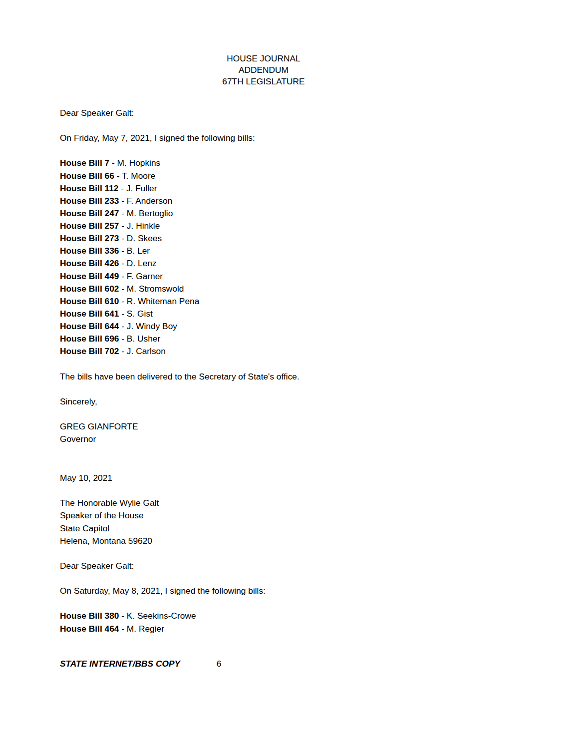HOUSE JOURNAL
ADDENDUM
67TH LEGISLATURE
Dear Speaker Galt:
On Friday, May 7, 2021, I signed the following bills:
House Bill 7 - M. Hopkins
House Bill 66 - T. Moore
House Bill 112 - J. Fuller
House Bill 233 - F. Anderson
House Bill 247 - M. Bertoglio
House Bill 257 - J. Hinkle
House Bill 273 - D. Skees
House Bill 336 - B. Ler
House Bill 426 - D. Lenz
House Bill 449 - F. Garner
House Bill 602 - M. Stromswold
House Bill 610 - R. Whiteman Pena
House Bill 641 - S. Gist
House Bill 644 - J. Windy Boy
House Bill 696 - B. Usher
House Bill 702 - J. Carlson
The bills have been delivered to the Secretary of State's office.
Sincerely,
GREG GIANFORTE
Governor
May 10, 2021
The Honorable Wylie Galt
Speaker of the House
State Capitol
Helena, Montana 59620
Dear Speaker Galt:
On Saturday, May 8, 2021, I signed the following bills:
House Bill 380 - K. Seekins-Crowe
House Bill 464 - M. Regier
STATE INTERNET/BBS COPY 6